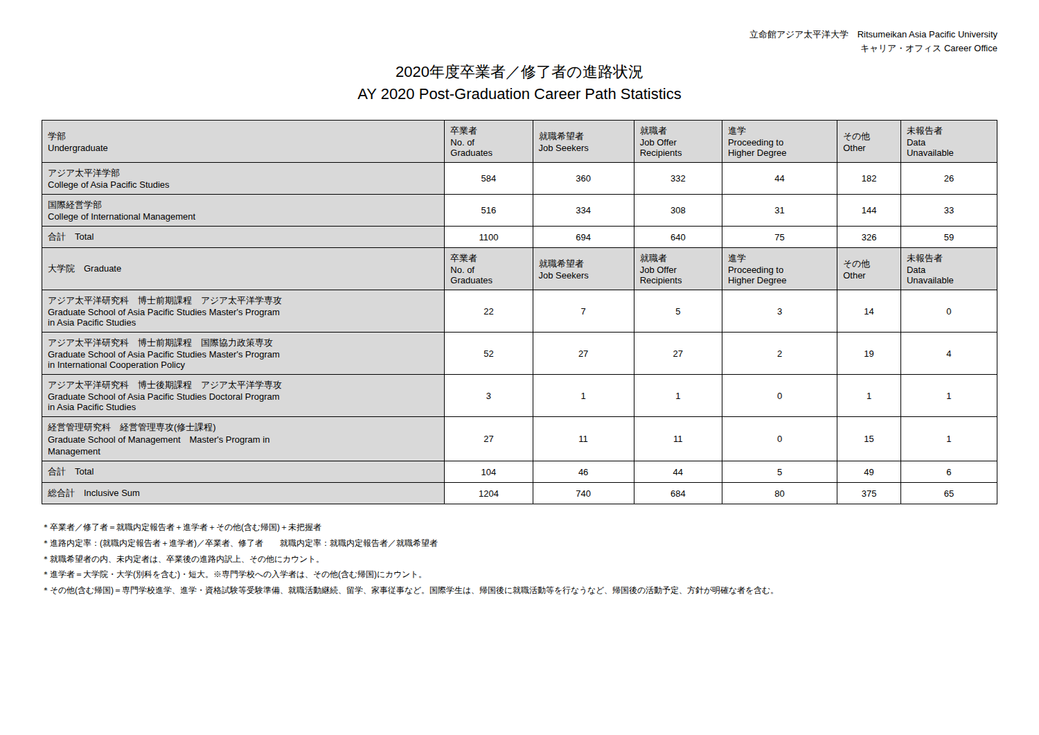立命館アジア太平洋大学　Ritsumeikan Asia Pacific University
キャリア・オフィス Career Office
2020年度卒業者／修了者の進路状況
AY 2020 Post-Graduation Career Path Statistics
| 学部 Undergraduate | 卒業者 No. of Graduates | 就職希望者 Job Seekers | 就職者 Job Offer Recipients | 進学 Proceeding to Higher Degree | その他 Other | 未報告者 Data Unavailable |
| --- | --- | --- | --- | --- | --- | --- |
| アジア太平洋学部 College of Asia Pacific Studies | 584 | 360 | 332 | 44 | 182 | 26 |
| 国際経営学部 College of International Management | 516 | 334 | 308 | 31 | 144 | 33 |
| 合計 Total | 1100 | 694 | 640 | 75 | 326 | 59 |
| 大学院 Graduate | 卒業者 No. of Graduates | 就職希望者 Job Seekers | 就職者 Job Offer Recipients | 進学 Proceeding to Higher Degree | その他 Other | 未報告者 Data Unavailable |
| アジア太平洋研究科 博士前期課程 アジア太平洋学専攻 Graduate School of Asia Pacific Studies Master's Program in Asia Pacific Studies | 22 | 7 | 5 | 3 | 14 | 0 |
| アジア太平洋研究科 博士前期課程 国際協力政策専攻 Graduate School of Asia Pacific Studies Master's Program in International Cooperation Policy | 52 | 27 | 27 | 2 | 19 | 4 |
| アジア太平洋研究科 博士後期課程 アジア太平洋学専攻 Graduate School of Asia Pacific Studies Doctoral Program in Asia Pacific Studies | 3 | 1 | 1 | 0 | 1 | 1 |
| 経営管理研究科 経営管理専攻(修士課程) Graduate School of Management Master's Program in Management | 27 | 11 | 11 | 0 | 15 | 1 |
| 合計 Total | 104 | 46 | 44 | 5 | 49 | 6 |
| 総合計 Inclusive Sum | 1204 | 740 | 684 | 80 | 375 | 65 |
＊卒業者／修了者＝就職内定報告者＋進学者＋その他(含む帰国)＋未把握者
＊進路内定率：(就職内定報告者＋進学者)／卒業者、修了者　　就職内定率：就職内定報告者／就職希望者
＊就職希望者の内、未内定者は、卒業後の進路内訳上、その他にカウント。
＊進学者＝大学院・大学(別科を含む)・短大。※専門学校への入学者は、その他(含む帰国)にカウント。
＊その他(含む帰国)＝専門学校進学、進学・資格試験等受験準備、就職活動継続、留学、家事従事など。国際学生は、帰国後に就職活動等を行なうなど、帰国後の活動予定、方針が明確な者を含む。